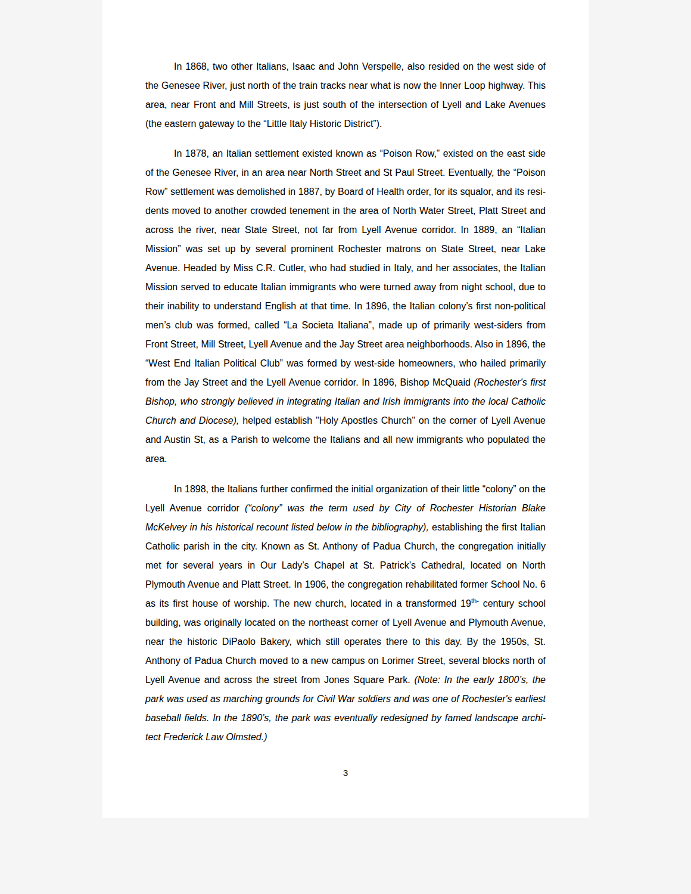In 1868, two other Italians, Isaac and John Verspelle, also resided on the west side of the Genesee River, just north of the train tracks near what is now the Inner Loop highway. This area, near Front and Mill Streets, is just south of the intersection of Lyell and Lake Avenues (the eastern gateway to the “Little Italy Historic District”).
In 1878, an Italian settlement existed known as “Poison Row,” existed on the east side of the Genesee River, in an area near North Street and St Paul Street. Eventually, the “Poison Row” settlement was demolished in 1887, by Board of Health order, for its squalor, and its residents moved to another crowded tenement in the area of North Water Street, Platt Street and across the river, near State Street, not far from Lyell Avenue corridor. In 1889, an “Italian Mission” was set up by several prominent Rochester matrons on State Street, near Lake Avenue. Headed by Miss C.R. Cutler, who had studied in Italy, and her associates, the Italian Mission served to educate Italian immigrants who were turned away from night school, due to their inability to understand English at that time. In 1896, the Italian colony’s first non-political men’s club was formed, called “La Societa Italiana”, made up of primarily west-siders from Front Street, Mill Street, Lyell Avenue and the Jay Street area neighborhoods. Also in 1896, the “West End Italian Political Club” was formed by west-side homeowners, who hailed primarily from the Jay Street and the Lyell Avenue corridor. In 1896, Bishop McQuaid (Rochester's first Bishop, who strongly believed in integrating Italian and Irish immigrants into the local Catholic Church and Diocese), helped establish "Holy Apostles Church" on the corner of Lyell Avenue and Austin St, as a Parish to welcome the Italians and all new immigrants who populated the area.
In 1898, the Italians further confirmed the initial organization of their little “colony” on the Lyell Avenue corridor (“colony” was the term used by City of Rochester Historian Blake McKelvey in his historical recount listed below in the bibliography), establishing the first Italian Catholic parish in the city. Known as St. Anthony of Padua Church, the congregation initially met for several years in Our Lady’s Chapel at St. Patrick’s Cathedral, located on North Plymouth Avenue and Platt Street. In 1906, the congregation rehabilitated former School No. 6 as its first house of worship. The new church, located in a transformed 19th- century school building, was originally located on the northeast corner of Lyell Avenue and Plymouth Avenue, near the historic DiPaolo Bakery, which still operates there to this day. By the 1950s, St. Anthony of Padua Church moved to a new campus on Lorimer Street, several blocks north of Lyell Avenue and across the street from Jones Square Park. (Note: In the early 1800’s, the park was used as marching grounds for Civil War soldiers and was one of Rochester's earliest baseball fields. In the 1890’s, the park was eventually redesigned by famed landscape architect Frederick Law Olmsted.)
3